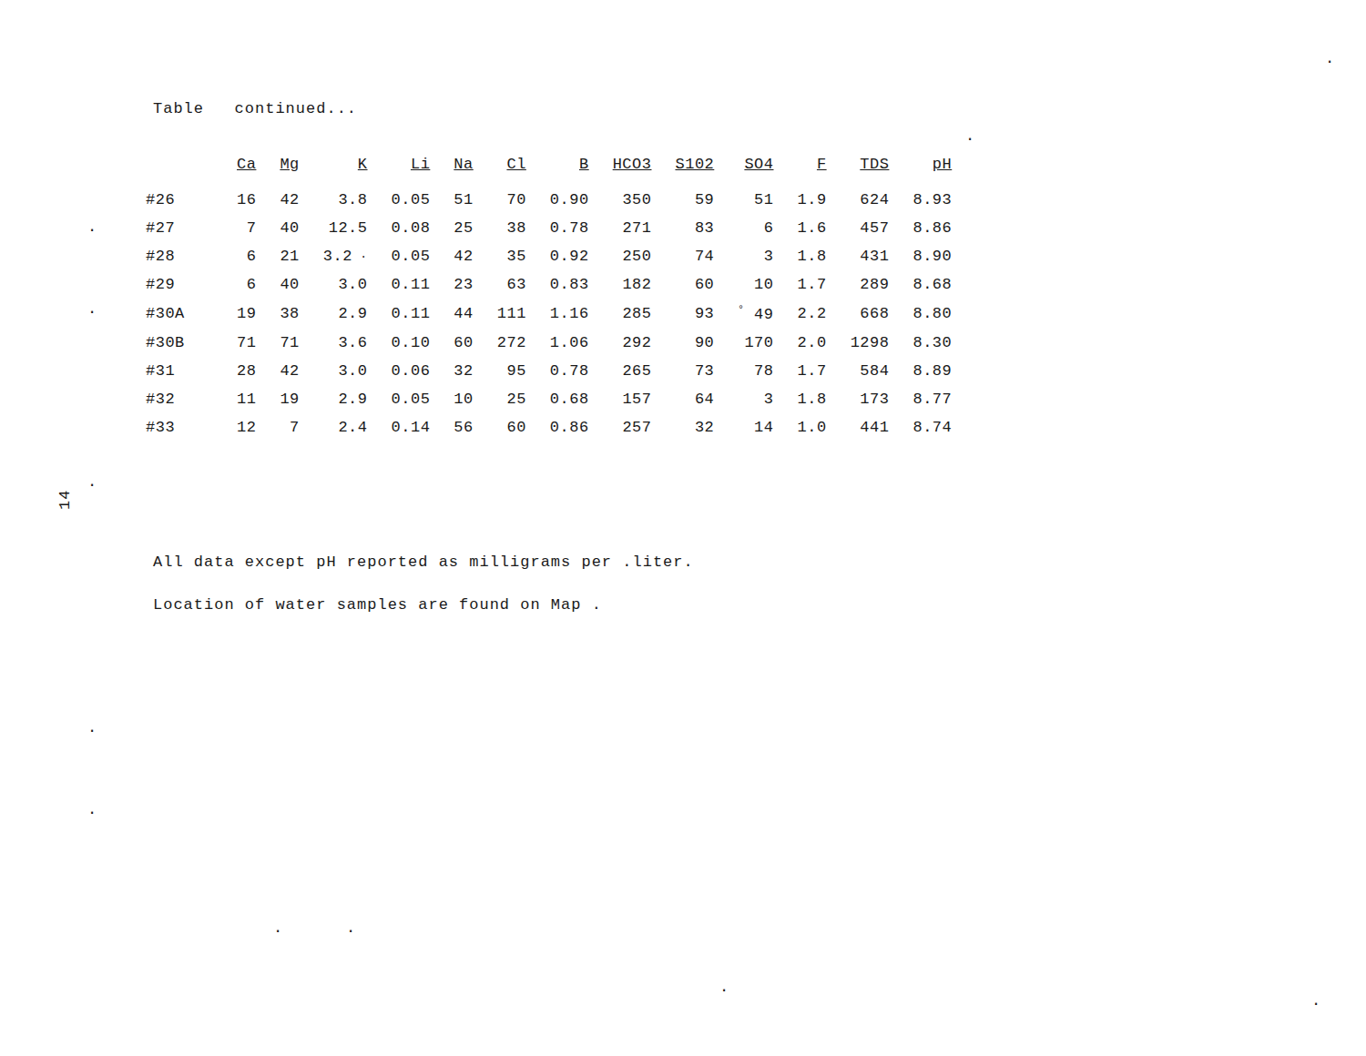Table continued...
.
.
.
.
.
.
.
.
.
.
.
| | Ca | Mg | K | Li | Na | Cl | B | HCO3 | S102 | SO4 | F | TDS | pH |
| --- | --- | --- | --- | --- | --- | --- | --- | --- | --- | --- | --- | --- | --- |
| #26 | 16 | 42 | 3.8 | 0.05 | 51 | 70 | 0.90 | 350 | 59 | 51 | 1.9 | 624 | 8.93 |
| #27 | 7 | 40 | 12.5 | 0.08 | 25 | 38 | 0.78 | 271 | 83 | 6 | 1.6 | 457 | 8.86 |
| #28 | 6 | 21 | 3.2 · | 0.05 | 42 | 35 | 0.92 | 250 | 74 | 3 | 1.8 | 431 | 8.90 |
| #29 | 6 | 40 | 3.0 | 0.11 | 23 | 63 | 0.83 | 182 | 60 | 10 | 1.7 | 289 | 8.68 |
| #30A | 19 | 38 | 2.9 | 0.11 | 44 | 111 | 1.16 | 285 | 93 | ° 49 | 2.2 | 668 | 8.80 |
| #30B | 71 | 71 | 3.6 | 0.10 | 60 | 272 | 1.06 | 292 | 90 | 170 | 2.0 | 1298 | 8.30 |
| #31 | 28 | 42 | 3.0 | 0.06 | 32 | 95 | 0.78 | 265 | 73 | 78 | 1.7 | 584 | 8.89 |
| #32 | 11 | 19 | 2.9 | 0.05 | 10 | 25 | 0.68 | 157 | 64 | 3 | 1.8 | 173 | 8.77 |
| #33 | 12 | 7 | 2.4 | 0.14 | 56 | 60 | 0.86 | 257 | 32 | 14 | 1.0 | 441 | 8.74 |
14
All data except pH reported as milligrams per .liter.
Location of water samples are found on Map .